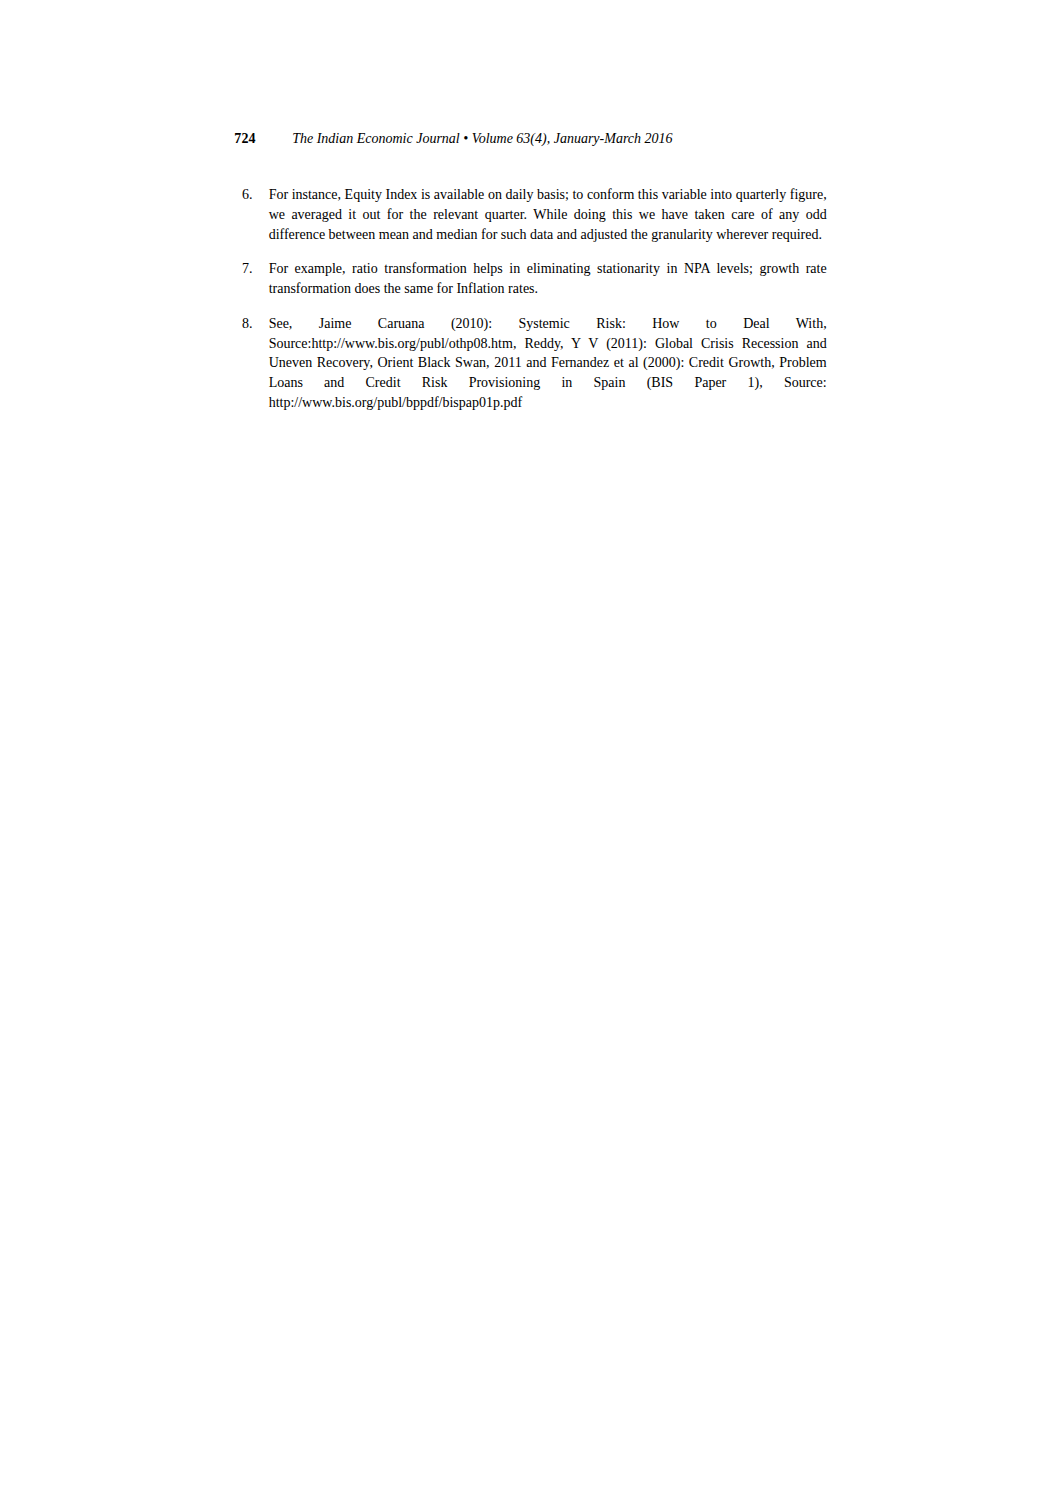724 The Indian Economic Journal • Volume 63(4), January-March 2016
6. For instance, Equity Index is available on daily basis; to conform this variable into quarterly figure, we averaged it out for the relevant quarter. While doing this we have taken care of any odd difference between mean and median for such data and adjusted the granularity wherever required.
7. For example, ratio transformation helps in eliminating stationarity in NPA levels; growth rate transformation does the same for Inflation rates.
8. See, Jaime Caruana (2010): Systemic Risk: How to Deal With, Source:http://www.bis.org/publ/othp08.htm, Reddy, Y V (2011): Global Crisis Recession and Uneven Recovery, Orient Black Swan, 2011 and Fernandez et al (2000): Credit Growth, Problem Loans and Credit Risk Provisioning in Spain (BIS Paper 1), Source: http://www.bis.org/publ/bppdf/bispap01p.pdf